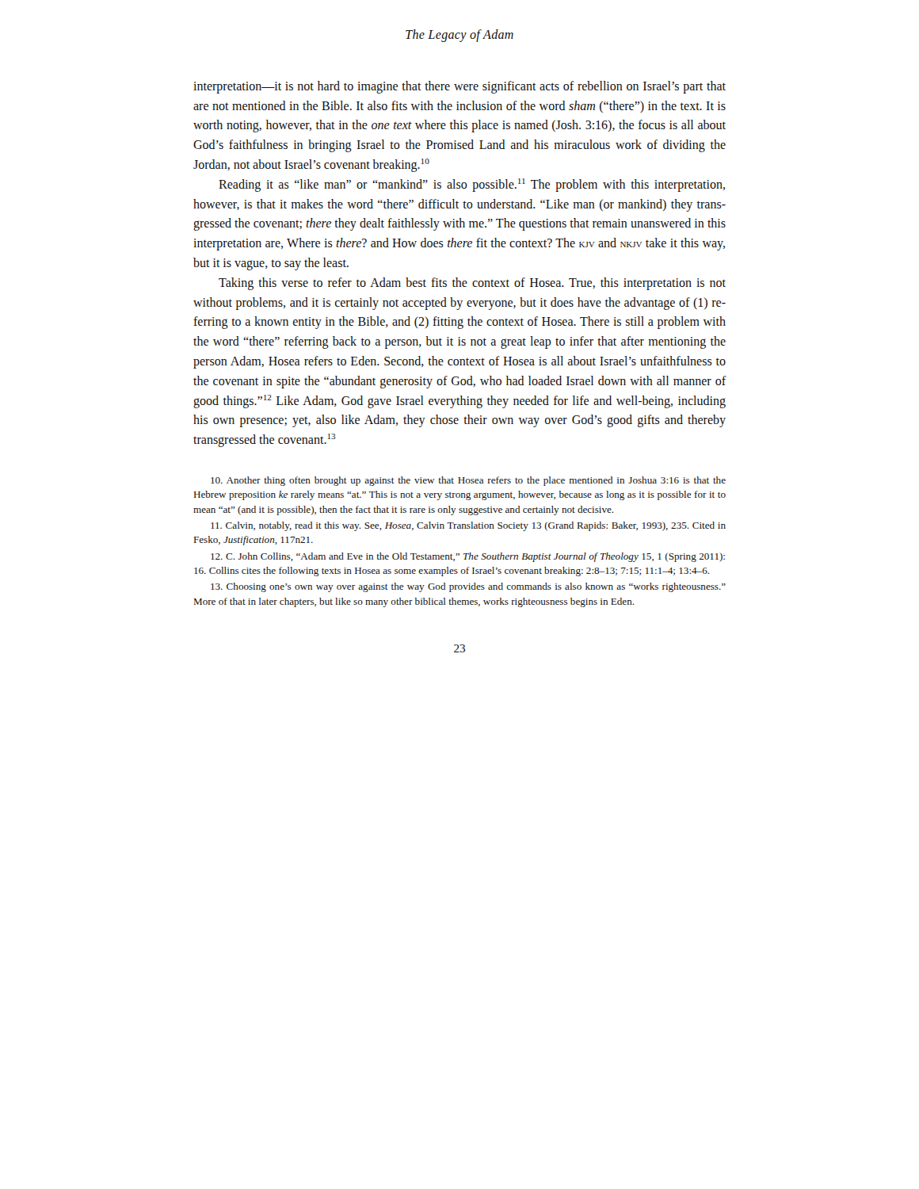The Legacy of Adam
interpretation—it is not hard to imagine that there were significant acts of rebellion on Israel’s part that are not mentioned in the Bible. It also fits with the inclusion of the word sham (“there”) in the text. It is worth noting, however, that in the one text where this place is named (Josh. 3:16), the focus is all about God’s faithfulness in bringing Israel to the Promised Land and his miraculous work of dividing the Jordan, not about Israel’s covenant breaking.10
Reading it as “like man” or “mankind” is also possible.11 The problem with this interpretation, however, is that it makes the word “there” difficult to understand. “Like man (or mankind) they transgressed the covenant; there they dealt faithlessly with me.” The questions that remain unanswered in this interpretation are, Where is there? and How does there fit the context? The kjv and nkjv take it this way, but it is vague, to say the least.
Taking this verse to refer to Adam best fits the context of Hosea. True, this interpretation is not without problems, and it is certainly not accepted by everyone, but it does have the advantage of (1) referring to a known entity in the Bible, and (2) fitting the context of Hosea. There is still a problem with the word “there” referring back to a person, but it is not a great leap to infer that after mentioning the person Adam, Hosea refers to Eden. Second, the context of Hosea is all about Israel’s unfaithfulness to the covenant in spite the “abundant generosity of God, who had loaded Israel down with all manner of good things.”12 Like Adam, God gave Israel everything they needed for life and well-being, including his own presence; yet, also like Adam, they chose their own way over God’s good gifts and thereby transgressed the covenant.13
10. Another thing often brought up against the view that Hosea refers to the place mentioned in Joshua 3:16 is that the Hebrew preposition ke rarely means “at.” This is not a very strong argument, however, because as long as it is possible for it to mean “at” (and it is possible), then the fact that it is rare is only suggestive and certainly not decisive.
11. Calvin, notably, read it this way. See, Hosea, Calvin Translation Society 13 (Grand Rapids: Baker, 1993), 235. Cited in Fesko, Justification, 117n21.
12. C. John Collins, “Adam and Eve in the Old Testament,” The Southern Baptist Journal of Theology 15, 1 (Spring 2011): 16. Collins cites the following texts in Hosea as some examples of Israel’s covenant breaking: 2:8–13; 7:15; 11:1–4; 13:4–6.
13. Choosing one’s own way over against the way God provides and commands is also known as “works righteousness.” More of that in later chapters, but like so many other biblical themes, works righteousness begins in Eden.
23